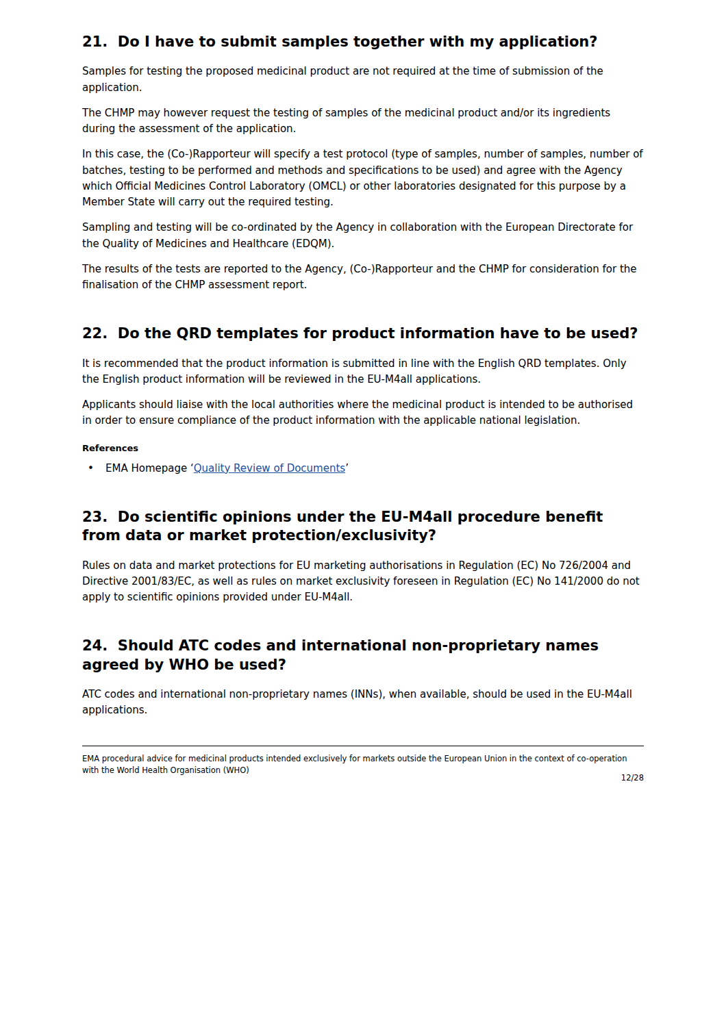21. Do I have to submit samples together with my application?
Samples for testing the proposed medicinal product are not required at the time of submission of the application.
The CHMP may however request the testing of samples of the medicinal product and/or its ingredients during the assessment of the application.
In this case, the (Co-)Rapporteur will specify a test protocol (type of samples, number of samples, number of batches, testing to be performed and methods and specifications to be used) and agree with the Agency which Official Medicines Control Laboratory (OMCL) or other laboratories designated for this purpose by a Member State will carry out the required testing.
Sampling and testing will be co-ordinated by the Agency in collaboration with the European Directorate for the Quality of Medicines and Healthcare (EDQM).
The results of the tests are reported to the Agency, (Co-)Rapporteur and the CHMP for consideration for the finalisation of the CHMP assessment report.
22. Do the QRD templates for product information have to be used?
It is recommended that the product information is submitted in line with the English QRD templates. Only the English product information will be reviewed in the EU-M4all applications.
Applicants should liaise with the local authorities where the medicinal product is intended to be authorised in order to ensure compliance of the product information with the applicable national legislation.
References
EMA Homepage ‘Quality Review of Documents’
23. Do scientific opinions under the EU-M4all procedure benefit from data or market protection/exclusivity?
Rules on data and market protections for EU marketing authorisations in Regulation (EC) No 726/2004 and Directive 2001/83/EC, as well as rules on market exclusivity foreseen in Regulation (EC) No 141/2000 do not apply to scientific opinions provided under EU-M4all.
24. Should ATC codes and international non-proprietary names agreed by WHO be used?
ATC codes and international non-proprietary names (INNs), when available, should be used in the EU-M4all applications.
EMA procedural advice for medicinal products intended exclusively for markets outside the European Union in the context of co-operation with the World Health Organisation (WHO) 12/28